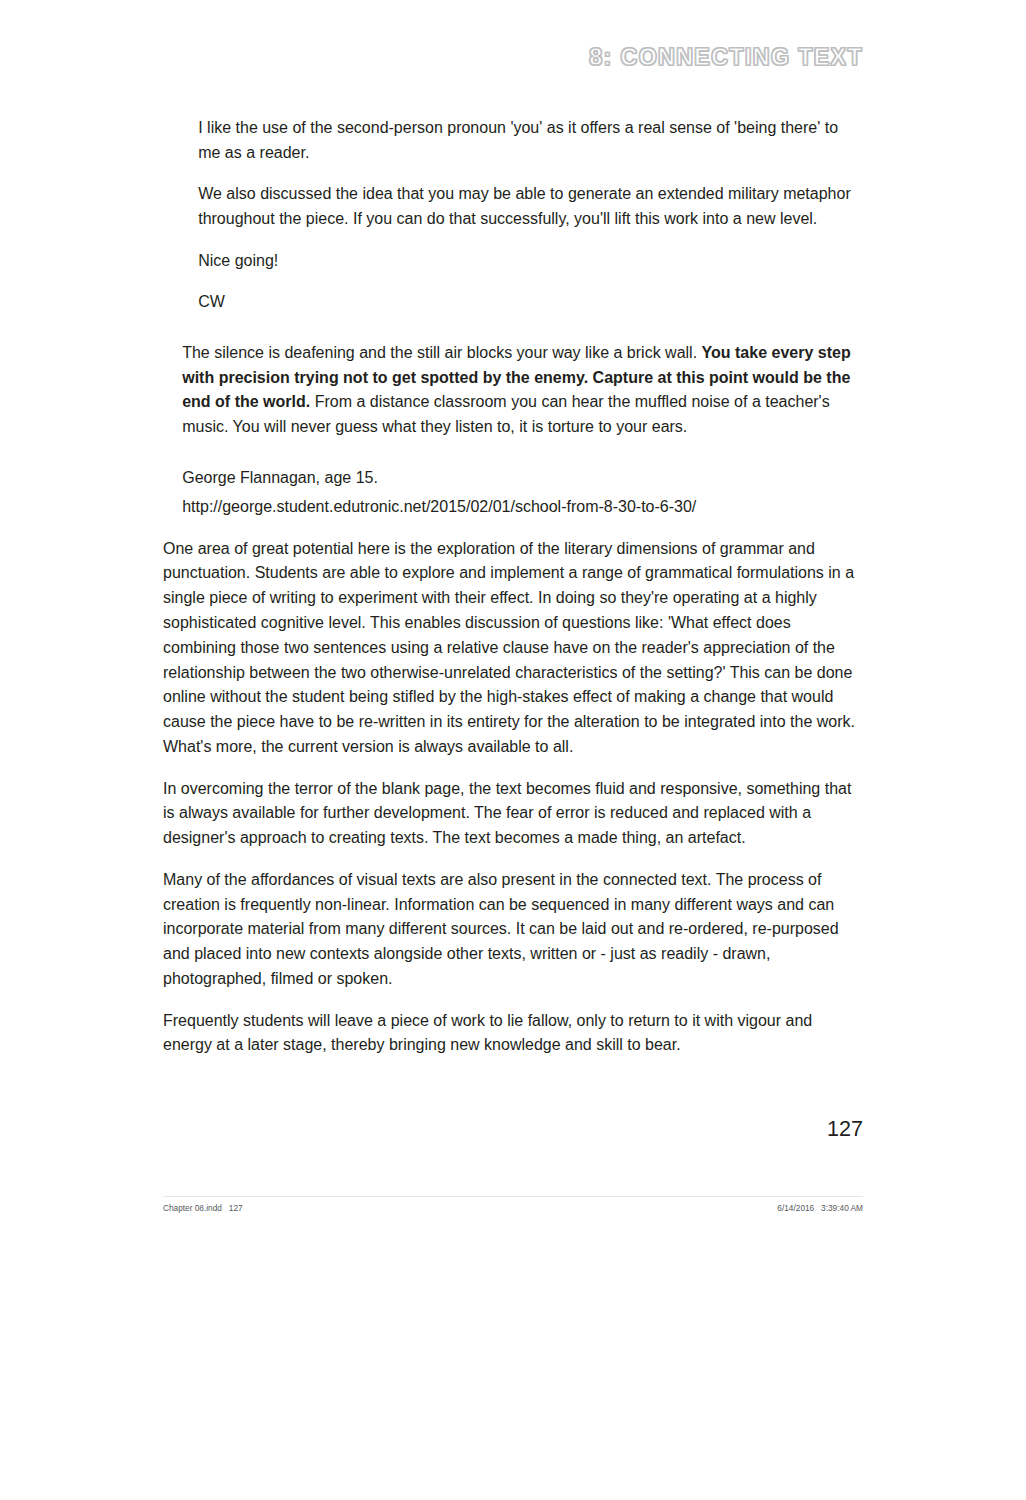8: Connecting Text
I like the use of the second-person pronoun 'you' as it offers a real sense of 'being there' to me as a reader.
We also discussed the idea that you may be able to generate an extended military metaphor throughout the piece. If you can do that successfully, you'll lift this work into a new level.
Nice going!
CW
The silence is deafening and the still air blocks your way like a brick wall. You take every step with precision trying not to get spotted by the enemy. Capture at this point would be the end of the world. From a distance classroom you can hear the muffled noise of a teacher's music. You will never guess what they listen to, it is torture to your ears.
George Flannagan, age 15.
http://george.student.edutronic.net/2015/02/01/school-from-8-30-to-6-30/
One area of great potential here is the exploration of the literary dimensions of grammar and punctuation. Students are able to explore and implement a range of grammatical formulations in a single piece of writing to experiment with their effect. In doing so they're operating at a highly sophisticated cognitive level. This enables discussion of questions like: 'What effect does combining those two sentences using a relative clause have on the reader's appreciation of the relationship between the two otherwise-unrelated characteristics of the setting?' This can be done online without the student being stifled by the high-stakes effect of making a change that would cause the piece have to be re-written in its entirety for the alteration to be integrated into the work. What's more, the current version is always available to all.
In overcoming the terror of the blank page, the text becomes fluid and responsive, something that is always available for further development. The fear of error is reduced and replaced with a designer's approach to creating texts. The text becomes a made thing, an artefact.
Many of the affordances of visual texts are also present in the connected text. The process of creation is frequently non-linear. Information can be sequenced in many different ways and can incorporate material from many different sources. It can be laid out and re-ordered, re-purposed and placed into new contexts alongside other texts, written or - just as readily - drawn, photographed, filmed or spoken.
Frequently students will leave a piece of work to lie fallow, only to return to it with vigour and energy at a later stage, thereby bringing new knowledge and skill to bear.
127
Chapter 08.indd 127 6/14/2016 3:39:40 AM